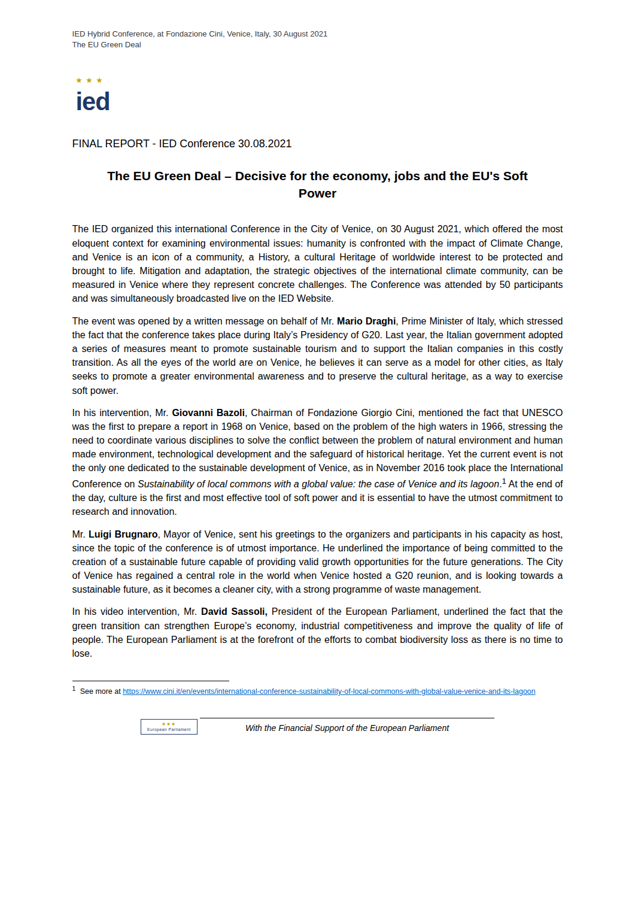IED Hybrid Conference, at Fondazione Cini, Venice, Italy, 30 August 2021
The EU Green Deal
★ ★ ★ ied
FINAL REPORT - IED Conference 30.08.2021
The EU Green Deal – Decisive for the economy, jobs and the EU's Soft Power
The IED organized this international Conference in the City of Venice, on 30 August 2021, which offered the most eloquent context for examining environmental issues: humanity is confronted with the impact of Climate Change, and Venice is an icon of a community, a History, a cultural Heritage of worldwide interest to be protected and brought to life. Mitigation and adaptation, the strategic objectives of the international climate community, can be measured in Venice where they represent concrete challenges. The Conference was attended by 50 participants and was simultaneously broadcasted live on the IED Website.
The event was opened by a written message on behalf of Mr. Mario Draghi, Prime Minister of Italy, which stressed the fact that the conference takes place during Italy’s Presidency of G20. Last year, the Italian government adopted a series of measures meant to promote sustainable tourism and to support the Italian companies in this costly transition. As all the eyes of the world are on Venice, he believes it can serve as a model for other cities, as Italy seeks to promote a greater environmental awareness and to preserve the cultural heritage, as a way to exercise soft power.
In his intervention, Mr. Giovanni Bazoli, Chairman of Fondazione Giorgio Cini, mentioned the fact that UNESCO was the first to prepare a report in 1968 on Venice, based on the problem of the high waters in 1966, stressing the need to coordinate various disciplines to solve the conflict between the problem of natural environment and human made environment, technological development and the safeguard of historical heritage. Yet the current event is not the only one dedicated to the sustainable development of Venice, as in November 2016 took place the International Conference on Sustainability of local commons with a global value: the case of Venice and its lagoon.1 At the end of the day, culture is the first and most effective tool of soft power and it is essential to have the utmost commitment to research and innovation.
Mr. Luigi Brugnaro, Mayor of Venice, sent his greetings to the organizers and participants in his capacity as host, since the topic of the conference is of utmost importance. He underlined the importance of being committed to the creation of a sustainable future capable of providing valid growth opportunities for the future generations. The City of Venice has regained a central role in the world when Venice hosted a G20 reunion, and is looking towards a sustainable future, as it becomes a cleaner city, with a strong programme of waste management.
In his video intervention, Mr. David Sassoli, President of the European Parliament, underlined the fact that the green transition can strengthen Europe’s economy, industrial competitiveness and improve the quality of life of people. The European Parliament is at the forefront of the efforts to combat biodiversity loss as there is no time to lose.
1 See more at https://www.cini.it/en/events/international-conference-sustainability-of-local-commons-with-global-value-venice-and-its-lagoon
★★★ European Parliament
With the Financial Support of the European Parliament